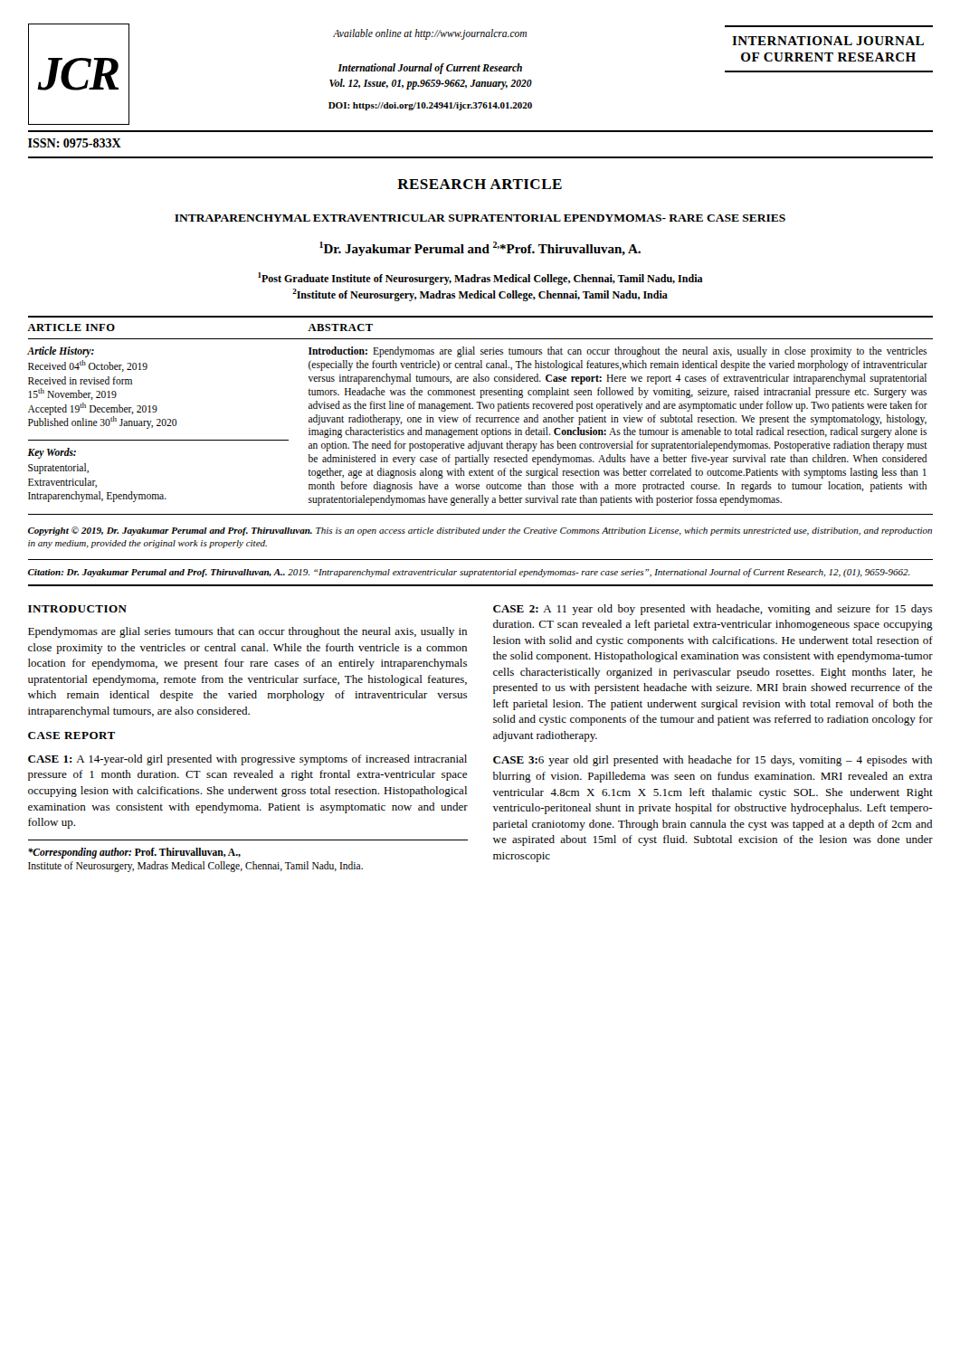JCR
Available online at http://www.journalcra.com
International Journal of Current Research
Vol. 12, Issue, 01, pp.9659-9662, January, 2020
DOI: https://doi.org/10.24941/ijcr.37614.01.2020
INTERNATIONAL JOURNAL
OF CURRENT RESEARCH
ISSN: 0975-833X
RESEARCH ARTICLE
INTRAPARENCHYMAL EXTRAVENTRICULAR SUPRATENTORIAL EPENDYMOMAS- RARE CASE SERIES
1Dr. Jayakumar Perumal and 2,*Prof. Thiruvalluvan, A.
1Post Graduate Institute of Neurosurgery, Madras Medical College, Chennai, Tamil Nadu, India
2Institute of Neurosurgery, Madras Medical College, Chennai, Tamil Nadu, India
| ARTICLE INFO | ABSTRACT |
| --- | --- |
| Article History: Received 04 th October, 2019 Received in revised form 15 th November, 2019 Accepted 19 th December, 2019 Published online 30 th January, 2020 Key Words: Supratentorial, Extraventricular, Intraparenchymal, Ependymoma. | Introduction: Ependymomas are glial series tumours that can occur throughout the neural axis, usually in close proximity to the ventricles (especially the fourth ventricle) or central canal., The histological features,which remain identical despite the varied morphology of intraventricular versus intraparenchymal tumours, are also considered. Case report: Here we report 4 cases of extraventricular intraparenchymal supratentorial tumors. Headache was the commonest presenting complaint seen followed by vomiting, seizure, raised intracranial pressure etc. Surgery was advised as the first line of management. Two patients recovered post operatively and are asymptomatic under follow up. Two patients were taken for adjuvant radiotherapy, one in view of recurrence and another patient in view of subtotal resection. We present the symptomatology, histology, imaging characteristics and management options in detail. Conclusion: As the tumour is amenable to total radical resection, radical surgery alone is an option. The need for postoperative adjuvant therapy has been controversial for supratentorialependymomas. Postoperative radiation therapy must be administered in every case of partially resected ependymomas. Adults have a better five-year survival rate than children. When considered together, age at diagnosis along with extent of the surgical resection was better correlated to outcome.Patients with symptoms lasting less than 1 month before diagnosis have a worse outcome than those with a more protracted course. In regards to tumour location, patients with supratentorialependymomas have generally a better survival rate than patients with posterior fossa ependymomas. |
Copyright © 2019, Dr. Jayakumar Perumal and Prof. Thiruvalluvan. This is an open access article distributed under the Creative Commons Attribution License, which permits unrestricted use, distribution, and reproduction in any medium, provided the original work is properly cited.
Citation: Dr. Jayakumar Perumal and Prof. Thiruvalluvan, A.. 2019. “Intraparenchymal extraventricular supratentorial ependymomas- rare case series”, International Journal of Current Research, 12, (01), 9659-9662.
INTRODUCTION
Ependymomas are glial series tumours that can occur throughout the neural axis, usually in close proximity to the ventricles or central canal. While the fourth ventricle is a common location for ependymoma, we present four rare cases of an entirely intraparenchymals upratentorial ependymoma, remote from the ventricular surface, The histological features, which remain identical despite the varied morphology of intraventricular versus intraparenchymal tumours, are also considered.
CASE REPORT
CASE 1: A 14-year-old girl presented with progressive symptoms of increased intracranial pressure of 1 month duration. CT scan revealed a right frontal extra-ventricular space occupying lesion with calcifications. She underwent gross total resection. Histopathological examination was consistent with ependymoma. Patient is asymptomatic now and under follow up.
*Corresponding author: Prof. Thiruvalluvan, A.,
Institute of Neurosurgery, Madras Medical College, Chennai, Tamil Nadu, India.
CASE 2: A 11 year old boy presented with headache, vomiting and seizure for 15 days duration. CT scan revealed a left parietal extra-ventricular inhomogeneous space occupying lesion with solid and cystic components with calcifications. He underwent total resection of the solid component. Histopathological examination was consistent with ependymoma-tumor cells characteristically organized in perivascular pseudo rosettes. Eight months later, he presented to us with persistent headache with seizure. MRI brain showed recurrence of the left parietal lesion. The patient underwent surgical revision with total removal of both the solid and cystic components of the tumour and patient was referred to radiation oncology for adjuvant radiotherapy.
CASE 3: 6 year old girl presented with headache for 15 days, vomiting – 4 episodes with blurring of vision. Papilledema was seen on fundus examination. MRI revealed an extra ventricular 4.8cm X 6.1cm X 5.1cm left thalamic cystic SOL. She underwent Right ventriculo-peritoneal shunt in private hospital for obstructive hydrocephalus. Left tempero-parietal craniotomy done. Through brain cannula the cyst was tapped at a depth of 2cm and we aspirated about 15ml of cyst fluid. Subtotal excision of the lesion was done under microscopic